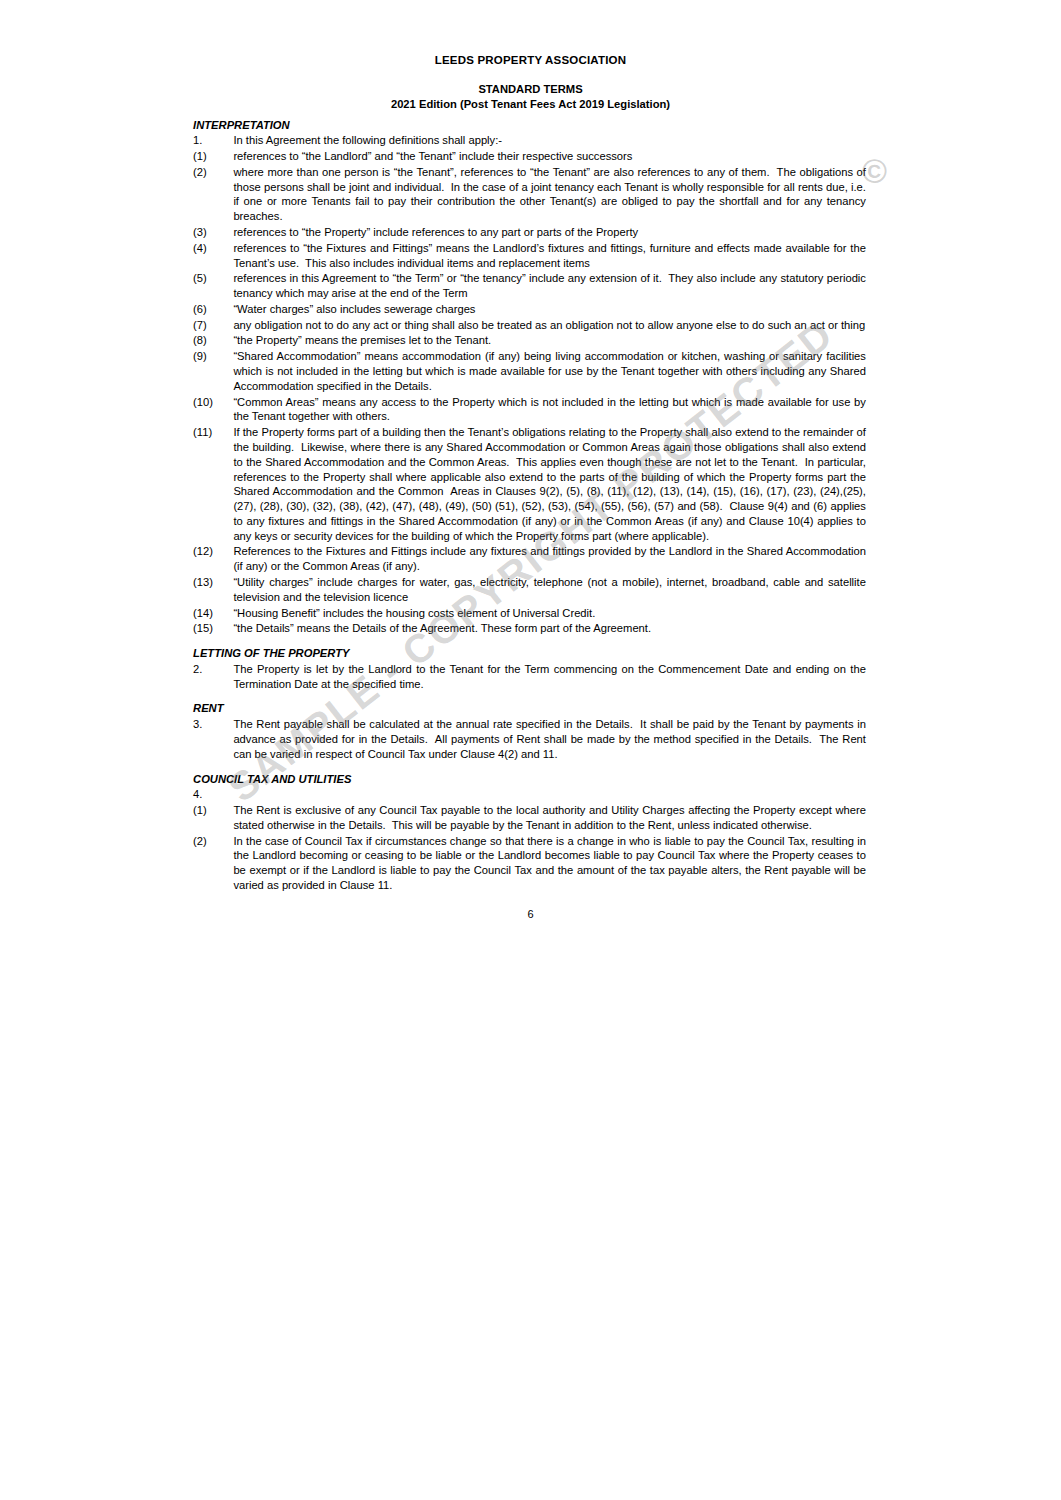SAMPLE - COPYRIGHT PROTECTED
©
LEEDS PROPERTY ASSOCIATION
STANDARD TERMS
2021 Edition (Post Tenant Fees Act 2019 Legislation)
INTERPRETATION
1.
In this Agreement the following definitions shall apply:-
(1)
references to “the Landlord” and “the Tenant” include their respective successors
(2)
where more than one person is “the Tenant”, references to “the Tenant” are also references to any of them. The obligations of those persons shall be joint and individual. In the case of a joint tenancy each Tenant is wholly responsible for all rents due, i.e. if one or more Tenants fail to pay their contribution the other Tenant(s) are obliged to pay the shortfall and for any tenancy breaches.
(3)
references to “the Property” include references to any part or parts of the Property
(4)
references to “the Fixtures and Fittings” means the Landlord’s fixtures and fittings, furniture and effects made available for the Tenant’s use. This also includes individual items and replacement items
(5)
references in this Agreement to “the Term” or “the tenancy” include any extension of it. They also include any statutory periodic tenancy which may arise at the end of the Term
(6)
“Water charges” also includes sewerage charges
(7)
any obligation not to do any act or thing shall also be treated as an obligation not to allow anyone else to do such an act or thing
(8)
“the Property” means the premises let to the Tenant.
(9)
“Shared Accommodation” means accommodation (if any) being living accommodation or kitchen, washing or sanitary facilities which is not included in the letting but which is made available for use by the Tenant together with others including any Shared Accommodation specified in the Details.
(10)
“Common Areas” means any access to the Property which is not included in the letting but which is made available for use by the Tenant together with others.
(11)
If the Property forms part of a building then the Tenant’s obligations relating to the Property shall also extend to the remainder of the building. Likewise, where there is any Shared Accommodation or Common Areas again those obligations shall also extend to the Shared Accommodation and the Common Areas. This applies even though these are not let to the Tenant. In particular, references to the Property shall where applicable also extend to the parts of the building of which the Property forms part the Shared Accommodation and the Common Areas in Clauses 9(2), (5), (8), (11), (12), (13), (14), (15), (16), (17), (23), (24),(25), (27), (28), (30), (32), (38), (42), (47), (48), (49), (50) (51), (52), (53), (54), (55), (56), (57) and (58). Clause 9(4) and (6) applies to any fixtures and fittings in the Shared Accommodation (if any) or in the Common Areas (if any) and Clause 10(4) applies to any keys or security devices for the building of which the Property forms part (where applicable).
(12)
References to the Fixtures and Fittings include any fixtures and fittings provided by the Landlord in the Shared Accommodation (if any) or the Common Areas (if any).
(13)
“Utility charges” include charges for water, gas, electricity, telephone (not a mobile), internet, broadband, cable and satellite television and the television licence
(14)
“Housing Benefit” includes the housing costs element of Universal Credit.
(15)
“the Details” means the Details of the Agreement. These form part of the Agreement.
LETTING OF THE PROPERTY
2.
The Property is let by the Landlord to the Tenant for the Term commencing on the Commencement Date and ending on the Termination Date at the specified time.
RENT
3.
The Rent payable shall be calculated at the annual rate specified in the Details. It shall be paid by the Tenant by payments in advance as provided for in the Details. All payments of Rent shall be made by the method specified in the Details. The Rent can be varied in respect of Council Tax under Clause 4(2) and 11.
COUNCIL TAX AND UTILITIES
4.
(1)
The Rent is exclusive of any Council Tax payable to the local authority and Utility Charges affecting the Property except where stated otherwise in the Details. This will be payable by the Tenant in addition to the Rent, unless indicated otherwise.
(2)
In the case of Council Tax if circumstances change so that there is a change in who is liable to pay the Council Tax, resulting in the Landlord becoming or ceasing to be liable or the Landlord becomes liable to pay Council Tax where the Property ceases to be exempt or if the Landlord is liable to pay the Council Tax and the amount of the tax payable alters, the Rent payable will be varied as provided in Clause 11.
6